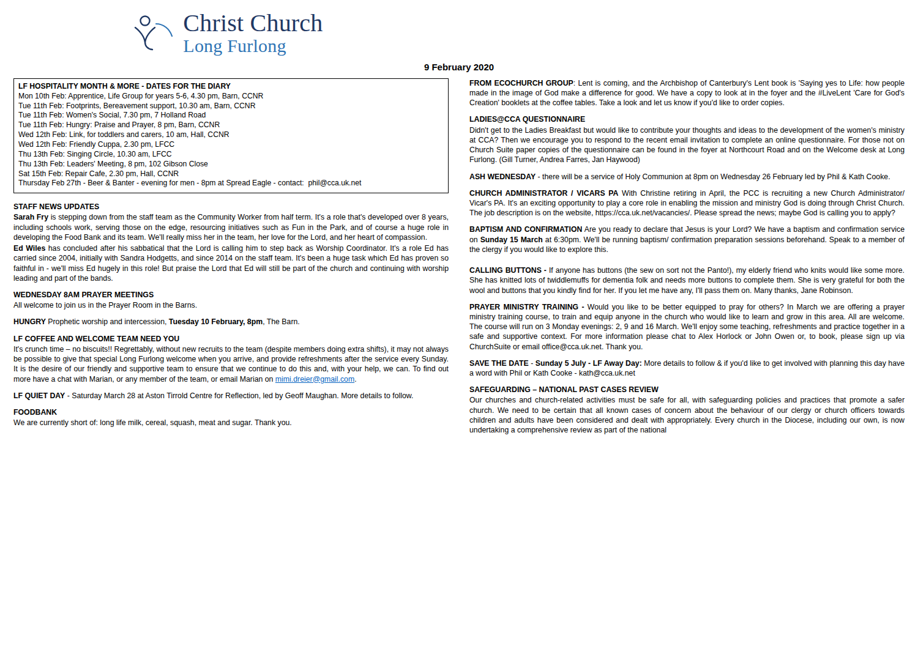Christ Church
Long Furlong
9 February 2020
LF HOSPITALITY MONTH & MORE - DATES FOR THE DIARY
Mon 10th Feb: Apprentice, Life Group for years 5-6, 4.30 pm, Barn, CCNR
Tue 11th Feb: Footprints, Bereavement support, 10.30 am, Barn, CCNR
Tue 11th Feb: Women's Social, 7.30 pm, 7 Holland Road
Tue 11th Feb: Hungry: Praise and Prayer, 8 pm, Barn, CCNR
Wed 12th Feb: Link, for toddlers and carers, 10 am, Hall, CCNR
Wed 12th Feb: Friendly Cuppa, 2.30 pm, LFCC
Thu 13th Feb: Singing Circle, 10.30 am, LFCC
Thu 13th Feb: Leaders' Meeting, 8 pm, 102 Gibson Close
Sat 15th Feb: Repair Cafe, 2.30 pm, Hall, CCNR
Thursday Feb 27th - Beer & Banter - evening for men - 8pm at Spread Eagle - contact: phil@cca.uk.net
STAFF NEWS UPDATES
Sarah Fry is stepping down from the staff team as the Community Worker from half term. It's a role that's developed over 8 years, including schools work, serving those on the edge, resourcing initiatives such as Fun in the Park, and of course a huge role in developing the Food Bank and its team. We'll really miss her in the team, her love for the Lord, and her heart of compassion.
Ed Wiles has concluded after his sabbatical that the Lord is calling him to step back as Worship Coordinator. It's a role Ed has carried since 2004, initially with Sandra Hodgetts, and since 2014 on the staff team. It's been a huge task which Ed has proven so faithful in - we'll miss Ed hugely in this role! But praise the Lord that Ed will still be part of the church and continuing with worship leading and part of the bands.
WEDNESDAY 8AM PRAYER MEETINGS
All welcome to join us in the Prayer Room in the Barns.
HUNGRY Prophetic worship and intercession, Tuesday 10 February, 8pm, The Barn.
LF COFFEE AND WELCOME TEAM NEED YOU
It's crunch time – no biscuits!! Regrettably, without new recruits to the team (despite members doing extra shifts), it may not always be possible to give that special Long Furlong welcome when you arrive, and provide refreshments after the service every Sunday. It is the desire of our friendly and supportive team to ensure that we continue to do this and, with your help, we can. To find out more have a chat with Marian, or any member of the team, or email Marian on mimi.dreier@gmail.com.
LF QUIET DAY - Saturday March 28 at Aston Tirrold Centre for Reflection, led by Geoff Maughan. More details to follow.
FOODBANK
We are currently short of: long life milk, cereal, squash, meat and sugar. Thank you.
FROM ECOCHURCH GROUP: Lent is coming, and the Archbishop of Canterbury's Lent book is 'Saying yes to Life: how people made in the image of God make a difference for good. We have a copy to look at in the foyer and the #LiveLent 'Care for God's Creation' booklets at the coffee tables. Take a look and let us know if you'd like to order copies.
LADIES@CCA QUESTIONNAIRE
Didn't get to the Ladies Breakfast but would like to contribute your thoughts and ideas to the development of the women's ministry at CCA? Then we encourage you to respond to the recent email invitation to complete an online questionnaire. For those not on Church Suite paper copies of the questionnaire can be found in the foyer at Northcourt Road and on the Welcome desk at Long Furlong. (Gill Turner, Andrea Farres, Jan Haywood)
ASH WEDNESDAY - there will be a service of Holy Communion at 8pm on Wednesday 26 February led by Phil & Kath Cooke.
CHURCH ADMINISTRATOR / VICARS PA With Christine retiring in April, the PCC is recruiting a new Church Administrator/ Vicar's PA. It's an exciting opportunity to play a core role in enabling the mission and ministry God is doing through Christ Church. The job description is on the website, https://cca.uk.net/vacancies/. Please spread the news; maybe God is calling you to apply?
BAPTISM AND CONFIRMATION Are you ready to declare that Jesus is your Lord? We have a baptism and confirmation service on Sunday 15 March at 6:30pm. We'll be running baptism/ confirmation preparation sessions beforehand. Speak to a member of the clergy if you would like to explore this.
CALLING BUTTONS - If anyone has buttons (the sew on sort not the Panto!), my elderly friend who knits would like some more. She has knitted lots of twiddlemuffs for dementia folk and needs more buttons to complete them. She is very grateful for both the wool and buttons that you kindly find for her. If you let me have any, I'll pass them on. Many thanks, Jane Robinson.
PRAYER MINISTRY TRAINING - Would you like to be better equipped to pray for others? In March we are offering a prayer ministry training course, to train and equip anyone in the church who would like to learn and grow in this area. All are welcome. The course will run on 3 Monday evenings: 2, 9 and 16 March. We'll enjoy some teaching, refreshments and practice together in a safe and supportive context. For more information please chat to Alex Horlock or John Owen or, to book, please sign up via ChurchSuite or email office@cca.uk.net. Thank you.
SAVE THE DATE - Sunday 5 July - LF Away Day: More details to follow & if you'd like to get involved with planning this day have a word with Phil or Kath Cooke - kath@cca.uk.net
SAFEGUARDING – NATIONAL PAST CASES REVIEW
Our churches and church-related activities must be safe for all, with safeguarding policies and practices that promote a safer church. We need to be certain that all known cases of concern about the behaviour of our clergy or church officers towards children and adults have been considered and dealt with appropriately. Every church in the Diocese, including our own, is now undertaking a comprehensive review as part of the national